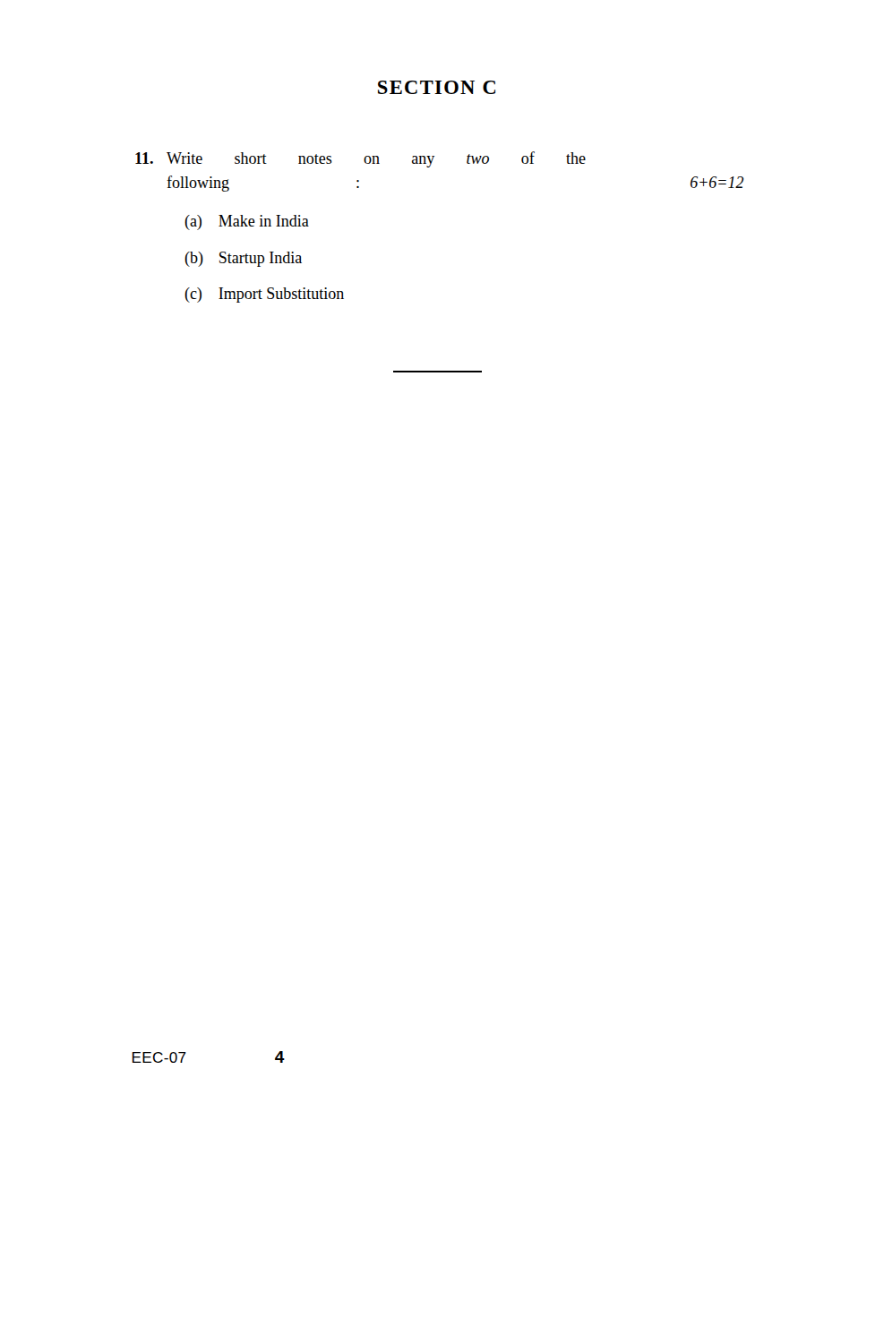SECTION C
11.
Write short notes on any two of the
following :
6+6=12
(a) Make in India
(b) Startup India
(c) Import Substitution
EEC-07 4